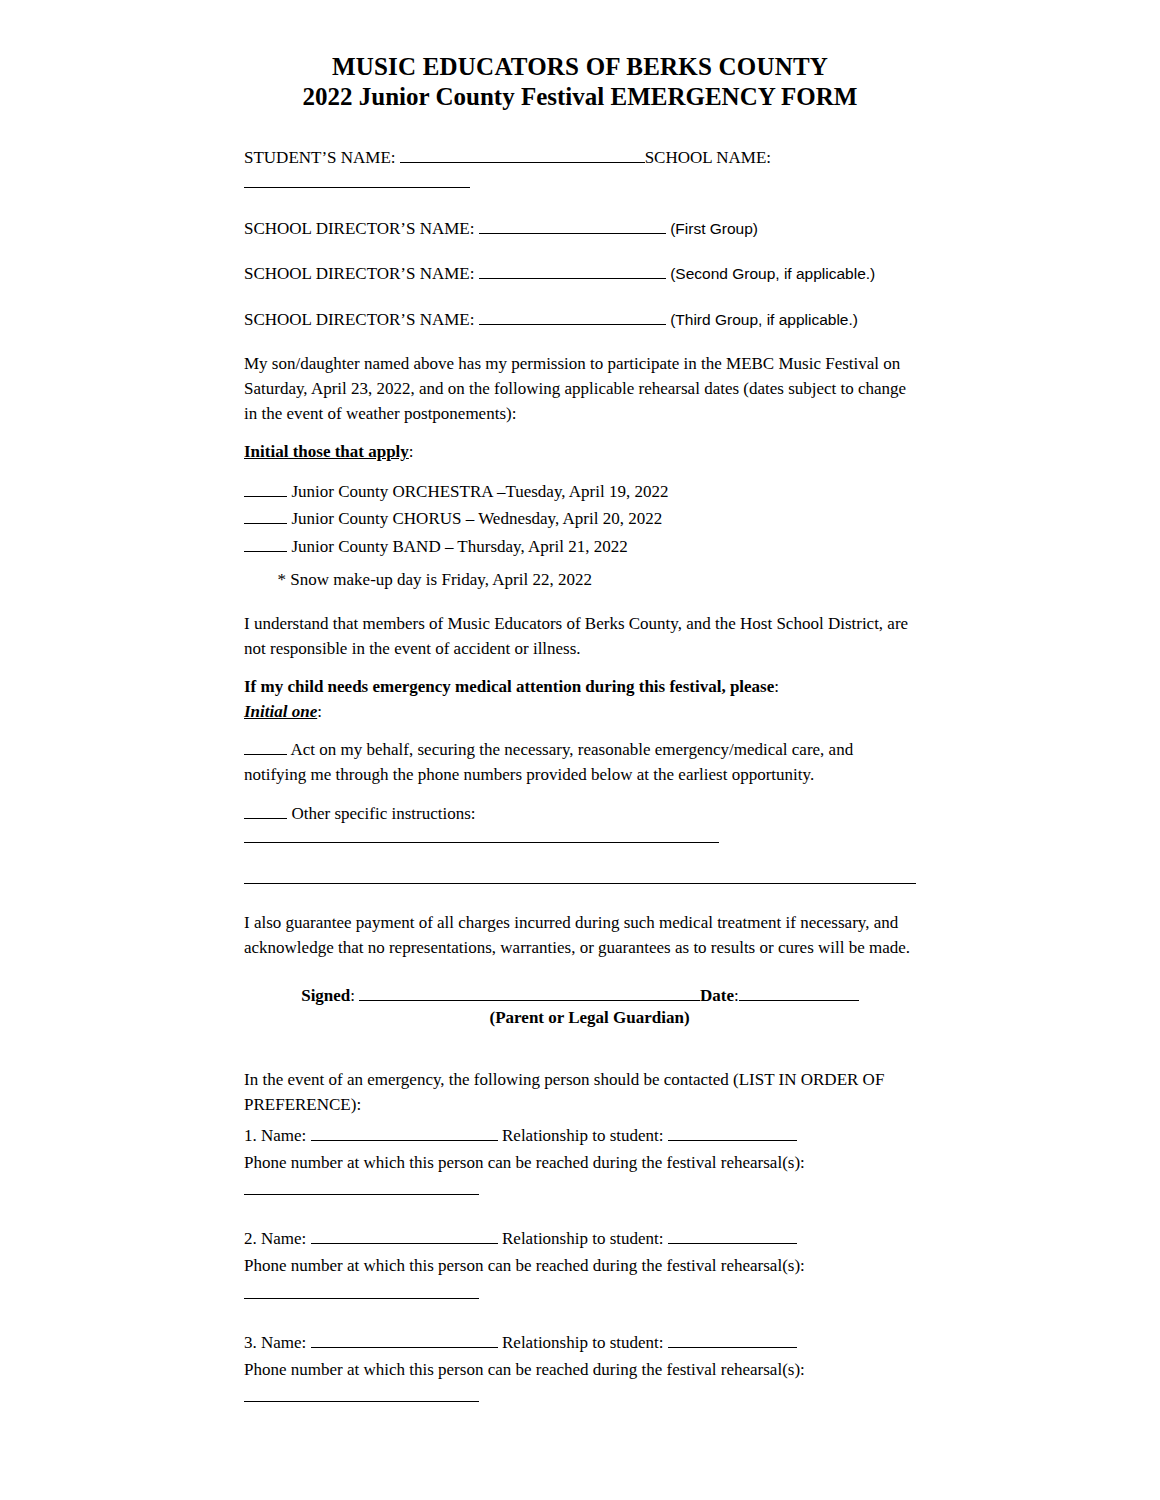MUSIC EDUCATORS OF BERKS COUNTY
2022 Junior County Festival EMERGENCY FORM
STUDENT’S NAME: SCHOOL NAME:
SCHOOL DIRECTOR’S NAME: (First Group)
SCHOOL DIRECTOR’S NAME: (Second Group, if applicable.)
SCHOOL DIRECTOR’S NAME: (Third Group, if applicable.)
My son/daughter named above has my permission to participate in the MEBC Music Festival on Saturday, April 23, 2022, and on the following applicable rehearsal dates (dates subject to change in the event of weather postponements):
Initial those that apply:
Junior County ORCHESTRA –Tuesday, April 19, 2022
Junior County CHORUS – Wednesday, April 20, 2022
Junior County BAND – Thursday, April 21, 2022
* Snow make-up day is Friday, April 22, 2022
I understand that members of Music Educators of Berks County, and the Host School District, are not responsible in the event of accident or illness.
If my child needs emergency medical attention during this festival, please:
Initial one:
Act on my behalf, securing the necessary, reasonable emergency/medical care, and notifying me through the phone numbers provided below at the earliest opportunity.
Other specific instructions:
I also guarantee payment of all charges incurred during such medical treatment if necessary, and acknowledge that no representations, warranties, or guarantees as to results or cures will be made.
Signed: Date: (Parent or Legal Guardian)
In the event of an emergency, the following person should be contacted (LIST IN ORDER OF PREFERENCE):
1. Name: Relationship to student:
Phone number at which this person can be reached during the festival rehearsal(s):
2. Name: Relationship to student:
Phone number at which this person can be reached during the festival rehearsal(s):
3. Name: Relationship to student:
Phone number at which this person can be reached during the festival rehearsal(s):